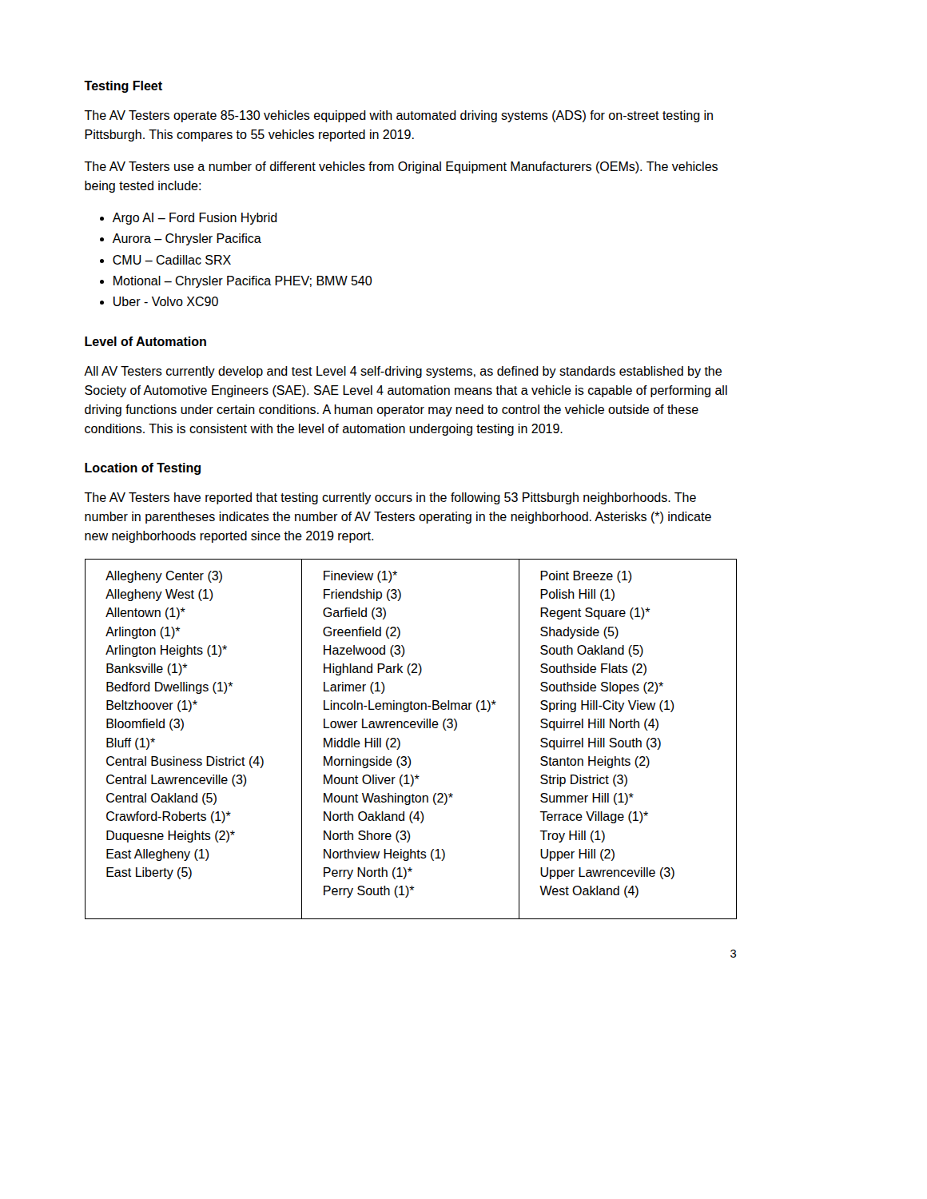Testing Fleet
The AV Testers operate 85-130 vehicles equipped with automated driving systems (ADS) for on-street testing in Pittsburgh. This compares to 55 vehicles reported in 2019.
The AV Testers use a number of different vehicles from Original Equipment Manufacturers (OEMs). The vehicles being tested include:
Argo AI – Ford Fusion Hybrid
Aurora – Chrysler Pacifica
CMU – Cadillac SRX
Motional – Chrysler Pacifica PHEV; BMW 540
Uber - Volvo XC90
Level of Automation
All AV Testers currently develop and test Level 4 self-driving systems, as defined by standards established by the Society of Automotive Engineers (SAE). SAE Level 4 automation means that a vehicle is capable of performing all driving functions under certain conditions. A human operator may need to control the vehicle outside of these conditions. This is consistent with the level of automation undergoing testing in 2019.
Location of Testing
The AV Testers have reported that testing currently occurs in the following 53 Pittsburgh neighborhoods. The number in parentheses indicates the number of AV Testers operating in the neighborhood. Asterisks (*) indicate new neighborhoods reported since the 2019 report.
| Allegheny Center (3) Allegheny West (1) Allentown (1)* Arlington (1)* Arlington Heights (1)* Banksville (1)* Bedford Dwellings (1)* Beltzhoover (1)* Bloomfield (3) Bluff (1)* Central Business District (4) Central Lawrenceville (3) Central Oakland (5) Crawford-Roberts (1)* Duquesne Heights (2)* East Allegheny (1) East Liberty (5) | Fineview (1)* Friendship (3) Garfield (3) Greenfield (2) Hazelwood (3) Highland Park (2) Larimer (1) Lincoln-Lemington-Belmar (1)* Lower Lawrenceville (3) Middle Hill (2) Morningside (3) Mount Oliver (1)* Mount Washington (2)* North Oakland (4) North Shore (3) Northview Heights (1) Perry North (1)* Perry South (1)* | Point Breeze (1) Polish Hill (1) Regent Square (1)* Shadyside (5) South Oakland (5) Southside Flats (2) Southside Slopes (2)* Spring Hill-City View (1) Squirrel Hill North (4) Squirrel Hill South (3) Stanton Heights (2) Strip District (3) Summer Hill (1)* Terrace Village (1)* Troy Hill (1) Upper Hill (2) Upper Lawrenceville (3) West Oakland (4) |
3